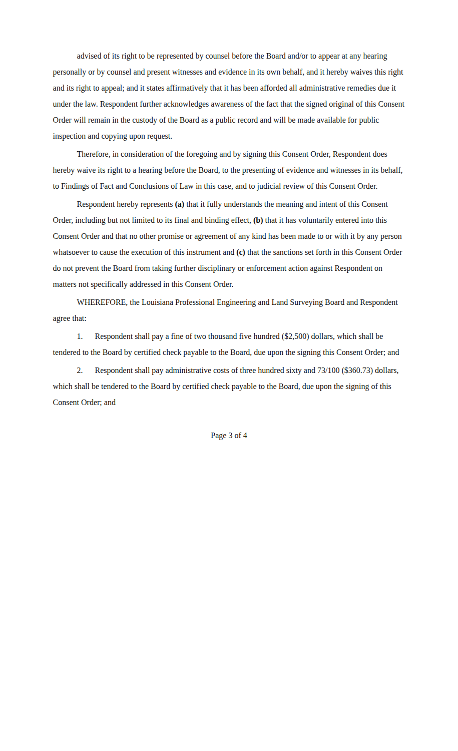advised of its right to be represented by counsel before the Board and/or to appear at any hearing personally or by counsel and present witnesses and evidence in its own behalf, and it hereby waives this right and its right to appeal; and it states affirmatively that it has been afforded all administrative remedies due it under the law. Respondent further acknowledges awareness of the fact that the signed original of this Consent Order will remain in the custody of the Board as a public record and will be made available for public inspection and copying upon request.
Therefore, in consideration of the foregoing and by signing this Consent Order, Respondent does hereby waive its right to a hearing before the Board, to the presenting of evidence and witnesses in its behalf, to Findings of Fact and Conclusions of Law in this case, and to judicial review of this Consent Order.
Respondent hereby represents (a) that it fully understands the meaning and intent of this Consent Order, including but not limited to its final and binding effect, (b) that it has voluntarily entered into this Consent Order and that no other promise or agreement of any kind has been made to or with it by any person whatsoever to cause the execution of this instrument and (c) that the sanctions set forth in this Consent Order do not prevent the Board from taking further disciplinary or enforcement action against Respondent on matters not specifically addressed in this Consent Order.
WHEREFORE, the Louisiana Professional Engineering and Land Surveying Board and Respondent agree that:
1. Respondent shall pay a fine of two thousand five hundred ($2,500) dollars, which shall be tendered to the Board by certified check payable to the Board, due upon the signing this Consent Order; and
2. Respondent shall pay administrative costs of three hundred sixty and 73/100 ($360.73) dollars, which shall be tendered to the Board by certified check payable to the Board, due upon the signing of this Consent Order; and
Page 3 of 4